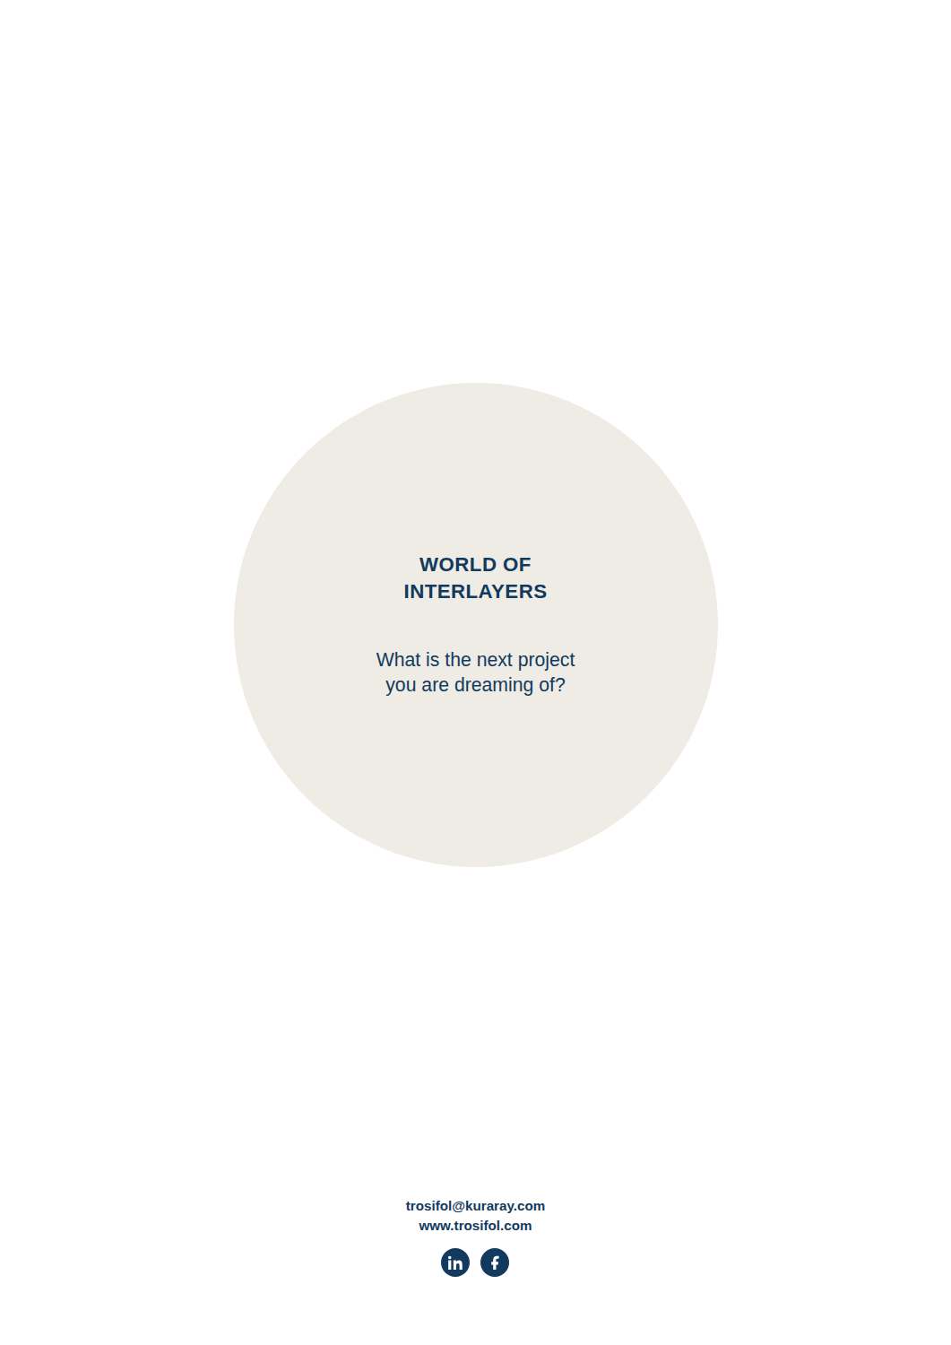World of
Interlayers
What is the next project you are dreaming of?
trosifol@kuraray.com www.trosifol.com